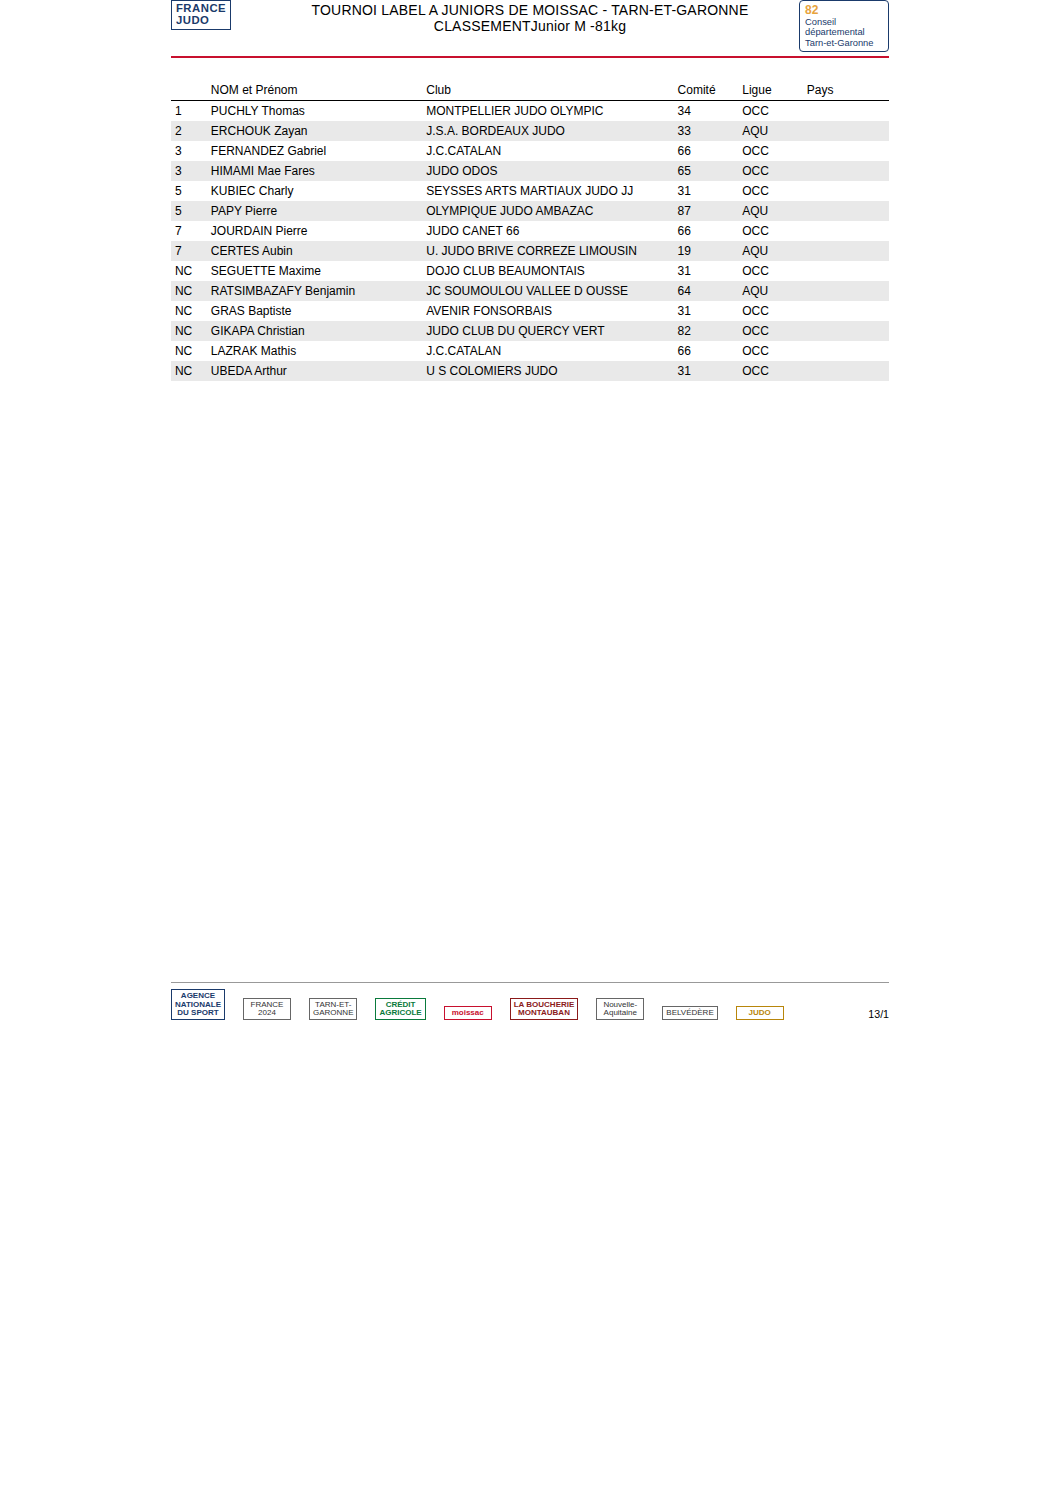FRANCE
JUDO
TOURNOI LABEL A JUNIORS DE MOISSAC - TARN-ET-GARONNE
CLASSEMENTJunior M -81kg
82
Conseil départemental
Tarn-et-Garonne
| | NOM et Prénom | Club | Comité | Ligue | Pays |
| --- | --- | --- | --- | --- | --- |
| 1 | PUCHLY Thomas | MONTPELLIER JUDO OLYMPIC | 34 | OCC | |
| 2 | ERCHOUK Zayan | J.S.A. BORDEAUX JUDO | 33 | AQU | |
| 3 | FERNANDEZ Gabriel | J.C.CATALAN | 66 | OCC | |
| 3 | HIMAMI Mae Fares | JUDO ODOS | 65 | OCC | |
| 5 | KUBIEC Charly | SEYSSES ARTS MARTIAUX JUDO JJ | 31 | OCC | |
| 5 | PAPY Pierre | OLYMPIQUE JUDO AMBAZAC | 87 | AQU | |
| 7 | JOURDAIN Pierre | JUDO CANET 66 | 66 | OCC | |
| 7 | CERTES Aubin | U. JUDO BRIVE CORREZE LIMOUSIN | 19 | AQU | |
| NC | SEGUETTE Maxime | DOJO CLUB BEAUMONTAIS | 31 | OCC | |
| NC | RATSIMBAZAFY Benjamin | JC SOUMOULOU VALLEE D OUSSE | 64 | AQU | |
| NC | GRAS Baptiste | AVENIR FONSORBAIS | 31 | OCC | |
| NC | GIKAPA Christian | JUDO CLUB DU QUERCY VERT | 82 | OCC | |
| NC | LAZRAK Mathis | J.C.CATALAN | 66 | OCC | |
| NC | UBEDA Arthur | U S COLOMIERS JUDO | 31 | OCC | |
AGENCE
NATIONALE
DU SPORT
FRANCE
2024
TARN-ET-
GARONNE
CRÉDIT
AGRICOLE
moissac
LA BOUCHERIE
MONTAUBAN
Nouvelle-
Aquitaine
BELVÉDÈRE
JUDO
13/1